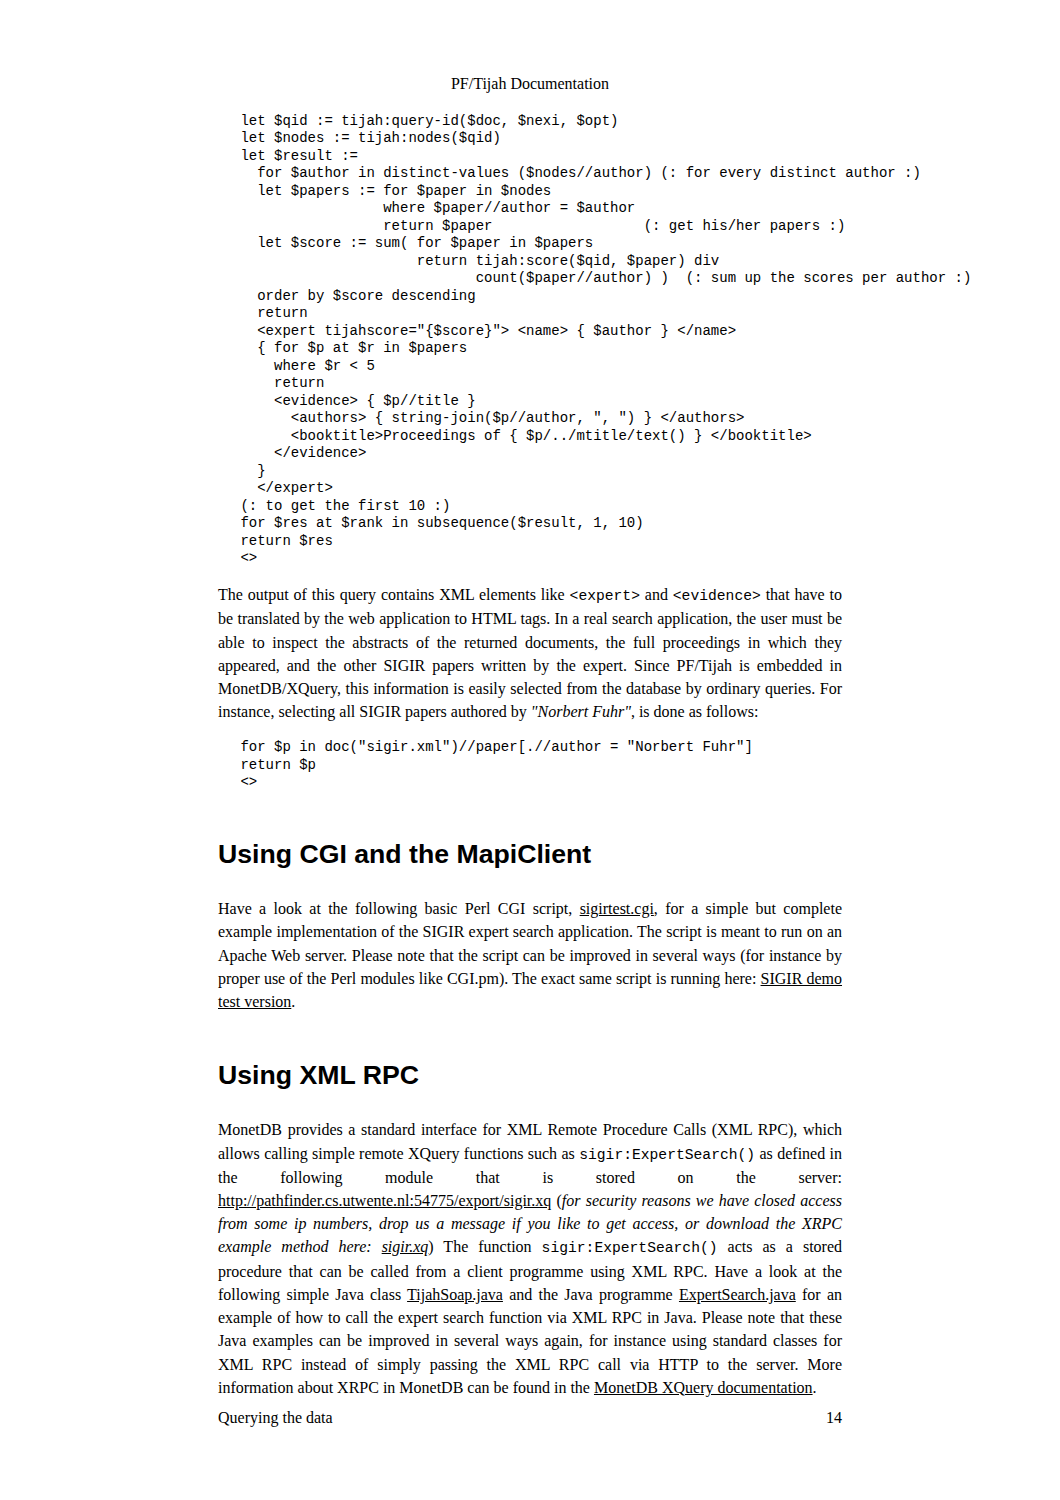PF/Tijah Documentation
let $qid := tijah:query-id($doc, $nexi, $opt)
let $nodes := tijah:nodes($qid)
let $result :=
  for $author in distinct-values ($nodes//author) (: for every distinct author :)
  let $papers := for $paper in $nodes
                 where $paper//author = $author
                 return $paper                  (: get his/her papers :)
  let $score := sum( for $paper in $papers
                     return tijah:score($qid, $paper) div
                            count($paper//author) )  (: sum up the scores per author :)
  order by $score descending
  return
  <expert tijahscore="{$score}"> <name> { $author } </name>
  { for $p at $r in $papers
    where $r < 5
    return
    <evidence> { $p//title }
      <authors> { string-join($p//author, ", ") } </authors>
      <booktitle>Proceedings of { $p/../mtitle/text() } </booktitle>
    </evidence>
  }
  </expert>
(: to get the first 10 :)
for $res at $rank in subsequence($result, 1, 10)
return $res
<>
The output of this query contains XML elements like <expert> and <evidence> that have to be translated by the web application to HTML tags. In a real search application, the user must be able to inspect the abstracts of the returned documents, the full proceedings in which they appeared, and the other SIGIR papers written by the expert. Since PF/Tijah is embedded in MonetDB/XQuery, this information is easily selected from the database by ordinary queries. For instance, selecting all SIGIR papers authored by "Norbert Fuhr", is done as follows:
for $p in doc("sigir.xml")//paper[.//author = "Norbert Fuhr"]
return $p
<>
Using CGI and the MapiClient
Have a look at the following basic Perl CGI script, sigirtest.cgi, for a simple but complete example implementation of the SIGIR expert search application. The script is meant to run on an Apache Web server. Please note that the script can be improved in several ways (for instance by proper use of the Perl modules like CGI.pm). The exact same script is running here: SIGIR demo test version.
Using XML RPC
MonetDB provides a standard interface for XML Remote Procedure Calls (XML RPC), which allows calling simple remote XQuery functions such as sigir:ExpertSearch() as defined in the following module that is stored on the server: http://pathfinder.cs.utwente.nl:54775/export/sigir.xq (for security reasons we have closed access from some ip numbers, drop us a message if you like to get access, or download the XRPC example method here: sigir.xq) The function sigir:ExpertSearch() acts as a stored procedure that can be called from a client programme using XML RPC. Have a look at the following simple Java class TijahSoap.java and the Java programme ExpertSearch.java for an example of how to call the expert search function via XML RPC in Java. Please note that these Java examples can be improved in several ways again, for instance using standard classes for XML RPC instead of simply passing the XML RPC call via HTTP to the server. More information about XRPC in MonetDB can be found in the MonetDB XQuery documentation.
Querying the data 14